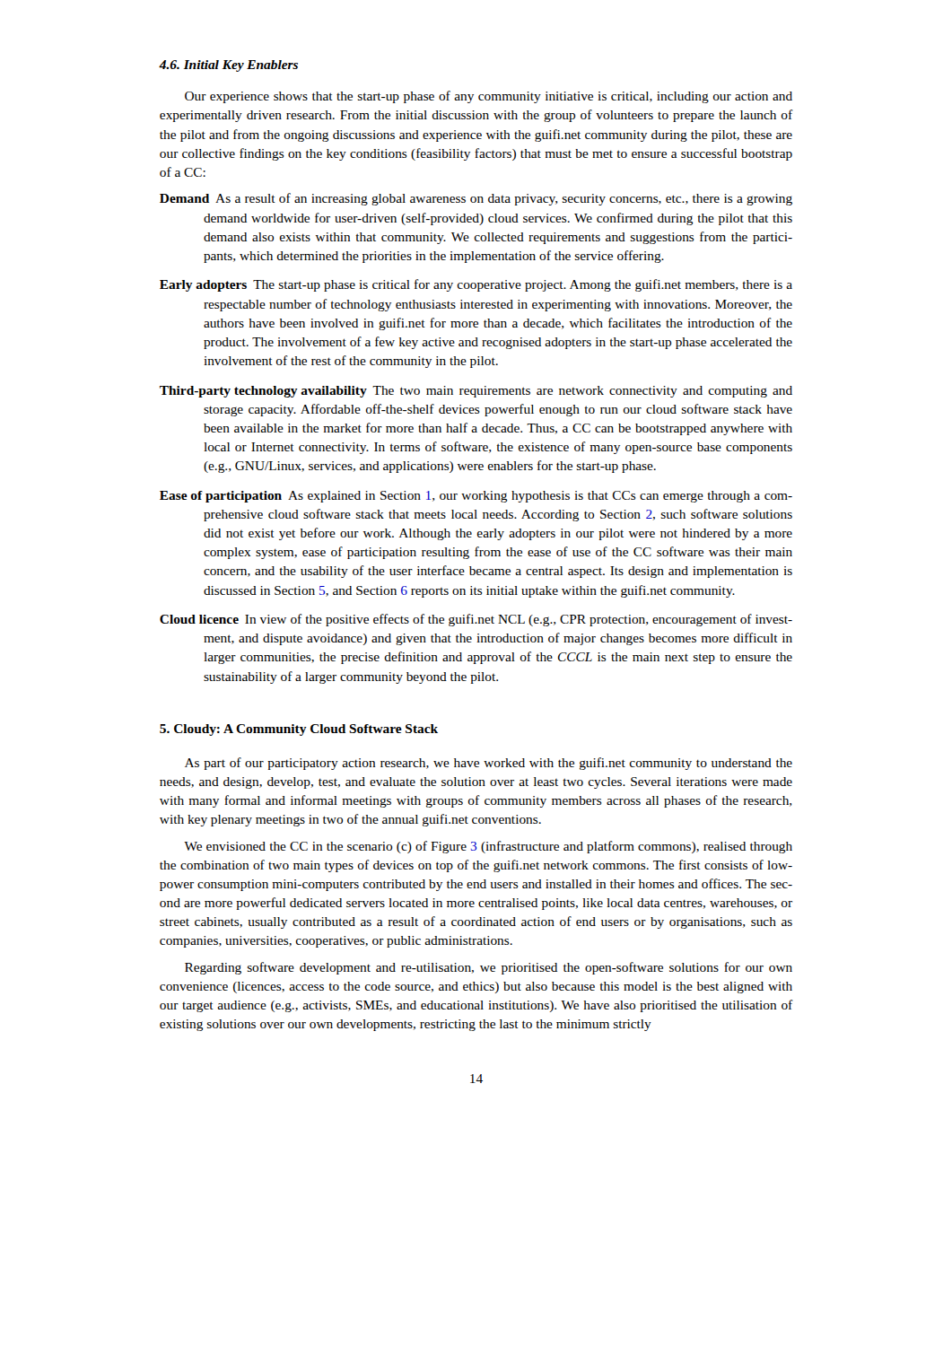4.6. Initial Key Enablers
Our experience shows that the start-up phase of any community initiative is critical, including our action and experimentally driven research. From the initial discussion with the group of volunteers to prepare the launch of the pilot and from the ongoing discussions and experience with the guifi.net community during the pilot, these are our collective findings on the key conditions (feasibility factors) that must be met to ensure a successful bootstrap of a CC:
Demand
As a result of an increasing global awareness on data privacy, security concerns, etc., there is a growing demand worldwide for user-driven (self-provided) cloud services. We confirmed during the pilot that this demand also exists within that community. We collected requirements and suggestions from the participants, which determined the priorities in the implementation of the service offering.
Early adopters
The start-up phase is critical for any cooperative project. Among the guifi.net members, there is a respectable number of technology enthusiasts interested in experimenting with innovations. Moreover, the authors have been involved in guifi.net for more than a decade, which facilitates the introduction of the product. The involvement of a few key active and recognised adopters in the start-up phase accelerated the involvement of the rest of the community in the pilot.
Third-party technology availability
The two main requirements are network connectivity and computing and storage capacity. Affordable off-the-shelf devices powerful enough to run our cloud software stack have been available in the market for more than half a decade. Thus, a CC can be bootstrapped anywhere with local or Internet connectivity. In terms of software, the existence of many open-source base components (e.g., GNU/Linux, services, and applications) were enablers for the start-up phase.
Ease of participation
As explained in Section 1, our working hypothesis is that CCs can emerge through a comprehensive cloud software stack that meets local needs. According to Section 2, such software solutions did not exist yet before our work. Although the early adopters in our pilot were not hindered by a more complex system, ease of participation resulting from the ease of use of the CC software was their main concern, and the usability of the user interface became a central aspect. Its design and implementation is discussed in Section 5, and Section 6 reports on its initial uptake within the guifi.net community.
Cloud licence
In view of the positive effects of the guifi.net NCL (e.g., CPR protection, encouragement of investment, and dispute avoidance) and given that the introduction of major changes becomes more difficult in larger communities, the precise definition and approval of the CCCL is the main next step to ensure the sustainability of a larger community beyond the pilot.
5. Cloudy: A Community Cloud Software Stack
As part of our participatory action research, we have worked with the guifi.net community to understand the needs, and design, develop, test, and evaluate the solution over at least two cycles. Several iterations were made with many formal and informal meetings with groups of community members across all phases of the research, with key plenary meetings in two of the annual guifi.net conventions.
We envisioned the CC in the scenario (c) of Figure 3 (infrastructure and platform commons), realised through the combination of two main types of devices on top of the guifi.net network commons. The first consists of low-power consumption mini-computers contributed by the end users and installed in their homes and offices. The second are more powerful dedicated servers located in more centralised points, like local data centres, warehouses, or street cabinets, usually contributed as a result of a coordinated action of end users or by organisations, such as companies, universities, cooperatives, or public administrations.
Regarding software development and re-utilisation, we prioritised the open-software solutions for our own convenience (licences, access to the code source, and ethics) but also because this model is the best aligned with our target audience (e.g., activists, SMEs, and educational institutions). We have also prioritised the utilisation of existing solutions over our own developments, restricting the last to the minimum strictly
14